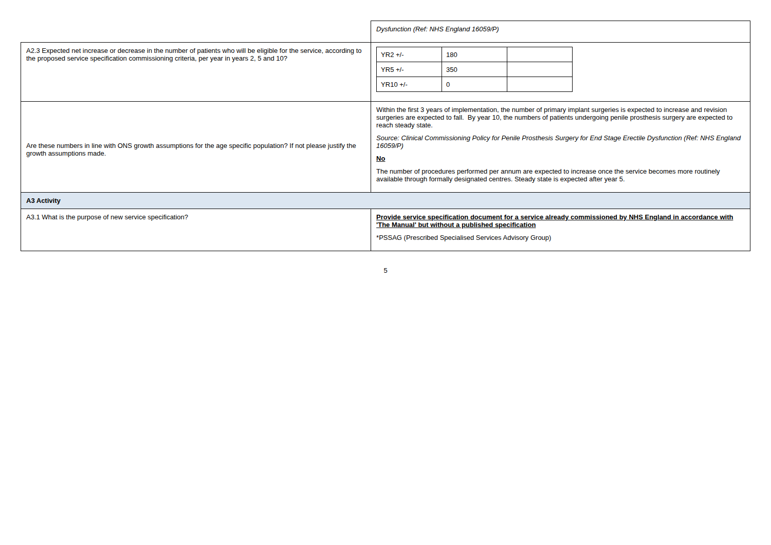| | Dysfunction (Ref: NHS England 16059/P) |
| A2.3 Expected net increase or decrease in the number of patients who will be eligible for the service, according to the proposed service specification commissioning criteria, per year in years 2, 5 and 10? | / YR2 +/- / 180 / / / YR5 +/- / 350 / / / YR10 +/- / 0 / / |
| Are these numbers in line with ONS growth assumptions for the age specific population? If not please justify the growth assumptions made. | Within the first 3 years of implementation, the number of primary implant surgeries is expected to increase and revision surgeries are expected to fall. By year 10, the numbers of patients undergoing penile prosthesis surgery are expected to reach steady state. Source: Clinical Commissioning Policy for Penile Prosthesis Surgery for End Stage Erectile Dysfunction (Ref: NHS England 16059/P) No The number of procedures performed per annum are expected to increase once the service becomes more routinely available through formally designated centres. Steady state is expected after year 5. |
| A3 Activity |
| A3.1 What is the purpose of new service specification? | Provide service specification document for a service already commissioned by NHS England in accordance with 'The Manual' but without a published specification *PSSAG (Prescribed Specialised Services Advisory Group) |
5